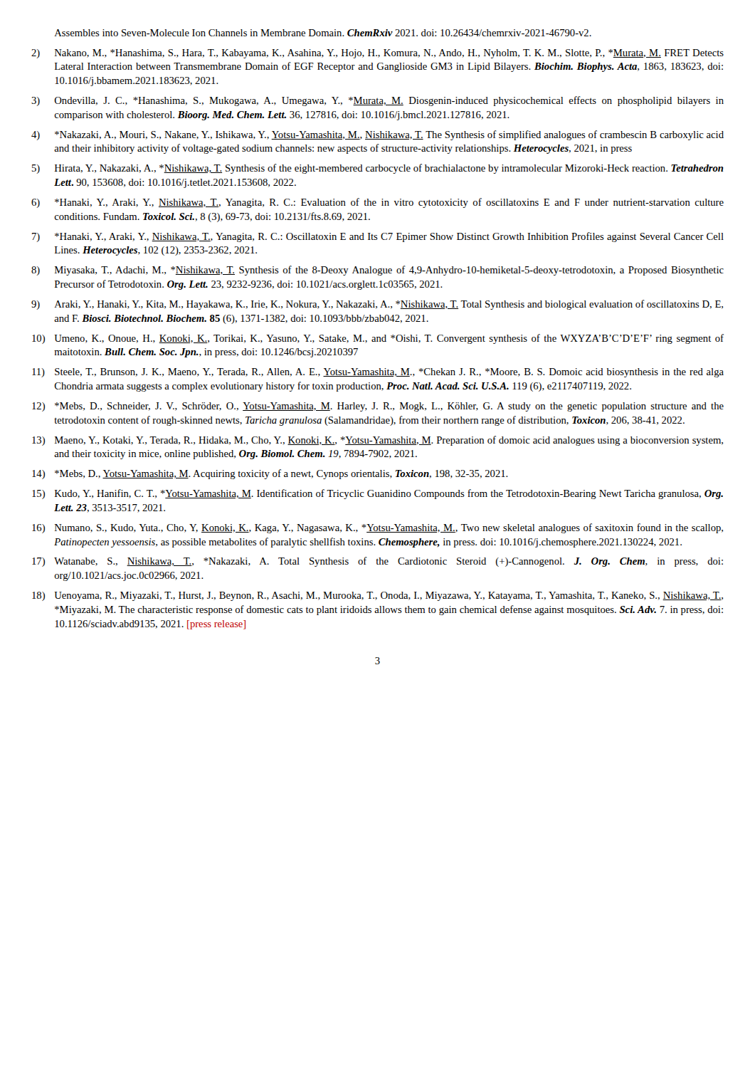Assembles into Seven-Molecule Ion Channels in Membrane Domain. ChemRxiv 2021. doi: 10.26434/chemrxiv-2021-46790-v2.
2) Nakano, M., *Hanashima, S., Hara, T., Kabayama, K., Asahina, Y., Hojo, H., Komura, N., Ando, H., Nyholm, T. K. M., Slotte, P., *Murata, M. FRET Detects Lateral Interaction between Transmembrane Domain of EGF Receptor and Ganglioside GM3 in Lipid Bilayers. Biochim. Biophys. Acta, 1863, 183623, doi: 10.1016/j.bbamem.2021.183623, 2021.
3) Ondevilla, J. C., *Hanashima, S., Mukogawa, A., Umegawa, Y., *Murata, M. Diosgenin-induced physicochemical effects on phospholipid bilayers in comparison with cholesterol. Bioorg. Med. Chem. Lett. 36, 127816, doi: 10.1016/j.bmcl.2021.127816, 2021.
4)*Nakazaki, A., Mouri, S., Nakane, Y., Ishikawa, Y., Yotsu-Yamashita, M., Nishikawa, T. The Synthesis of simplified analogues of crambescin B carboxylic acid and their inhibitory activity of voltage-gated sodium channels: new aspects of structure-activity relationships. Heterocycles, 2021, in press
5) Hirata, Y., Nakazaki, A., *Nishikawa, T. Synthesis of the eight-membered carbocycle of brachialactone by intramolecular Mizoroki-Heck reaction. Tetrahedron Lett. 90, 153608, doi: 10.1016/j.tetlet.2021.153608, 2022.
6)*Hanaki, Y., Araki, Y., Nishikawa, T., Yanagita, R. C.: Evaluation of the in vitro cytotoxicity of oscillatoxins E and F under nutrient-starvation culture conditions. Fundam. Toxicol. Sci., 8 (3), 69-73, doi: 10.2131/fts.8.69, 2021.
7)*Hanaki, Y., Araki, Y., Nishikawa, T., Yanagita, R. C.: Oscillatoxin E and Its C7 Epimer Show Distinct Growth Inhibition Profiles against Several Cancer Cell Lines. Heterocycles, 102 (12), 2353-2362, 2021.
8) Miyasaka, T., Adachi, M., *Nishikawa, T. Synthesis of the 8-Deoxy Analogue of 4,9-Anhydro-10-hemiketal-5-deoxy-tetrodotoxin, a Proposed Biosynthetic Precursor of Tetrodotoxin. Org. Lett. 23, 9232-9236, doi: 10.1021/acs.orglett.1c03565, 2021.
9) Araki, Y., Hanaki, Y., Kita, M., Hayakawa, K., Irie, K., Nokura, Y., Nakazaki, A., *Nishikawa, T. Total Synthesis and biological evaluation of oscillatoxins D, E, and F. Biosci. Biotechnol. Biochem. 85 (6), 1371-1382, doi: 10.1093/bbb/zbab042, 2021.
10) Umeno, K., Onoue, H., Konoki, K., Torikai, K., Yasuno, Y., Satake, M., and *Oishi, T. Convergent synthesis of the WXYZA’B’C’D’E’F’ ring segment of maitotoxin. Bull. Chem. Soc. Jpn., in press, doi: 10.1246/bcsj.20210397
11) Steele, T., Brunson, J. K., Maeno, Y., Terada, R., Allen, A. E., Yotsu-Yamashita, M., *Chekan J. R., *Moore, B. S. Domoic acid biosynthesis in the red alga Chondria armata suggests a complex evolutionary history for toxin production, Proc. Natl. Acad. Sci. U.S.A. 119 (6), e2117407119, 2022.
12)*Mebs, D., Schneider, J. V., Schröder, O., Yotsu-Yamashita, M. Harley, J. R., Mogk, L., Köhler, G. A study on the genetic population structure and the tetrodotoxin content of rough-skinned newts, Taricha granulosa (Salamandridae), from their northern range of distribution, Toxicon, 206, 38-41, 2022.
13) Maeno, Y., Kotaki, Y., Terada, R., Hidaka, M., Cho, Y., Konoki, K., *Yotsu-Yamashita, M. Preparation of domoic acid analogues using a bioconversion system, and their toxicity in mice, online published, Org. Biomol. Chem. 19, 7894-7902, 2021.
14)*Mebs, D., Yotsu-Yamashita, M. Acquiring toxicity of a newt, Cynops orientalis, Toxicon, 198, 32-35, 2021.
15) Kudo, Y., Hanifin, C. T., *Yotsu-Yamashita, M. Identification of Tricyclic Guanidino Compounds from the Tetrodotoxin-Bearing Newt Taricha granulosa, Org. Lett. 23, 3513-3517, 2021.
16) Numano, S., Kudo, Yuta., Cho, Y, Konoki, K., Kaga, Y., Nagasawa, K., *Yotsu-Yamashita, M., Two new skeletal analogues of saxitoxin found in the scallop, Patinopecten yessoensis, as possible metabolites of paralytic shellfish toxins. Chemosphere, in press. doi: 10.1016/j.chemosphere.2021.130224, 2021.
17) Watanabe, S., Nishikawa, T., *Nakazaki, A. Total Synthesis of the Cardiotonic Steroid (+)-Cannogenol. J. Org. Chem, in press, doi: org/10.1021/acs.joc.0c02966, 2021.
18) Uenoyama, R., Miyazaki, T., Hurst, J., Beynon, R., Asachi, M., Murooka, T., Onoda, I., Miyazawa, Y., Katayama, T., Yamashita, T., Kaneko, S., Nishikawa, T., *Miyazaki, M. The characteristic response of domestic cats to plant iridoids allows them to gain chemical defense against mosquitoes. Sci. Adv. 7. in press, doi: 10.1126/sciadv.abd9135, 2021. [press release]
3